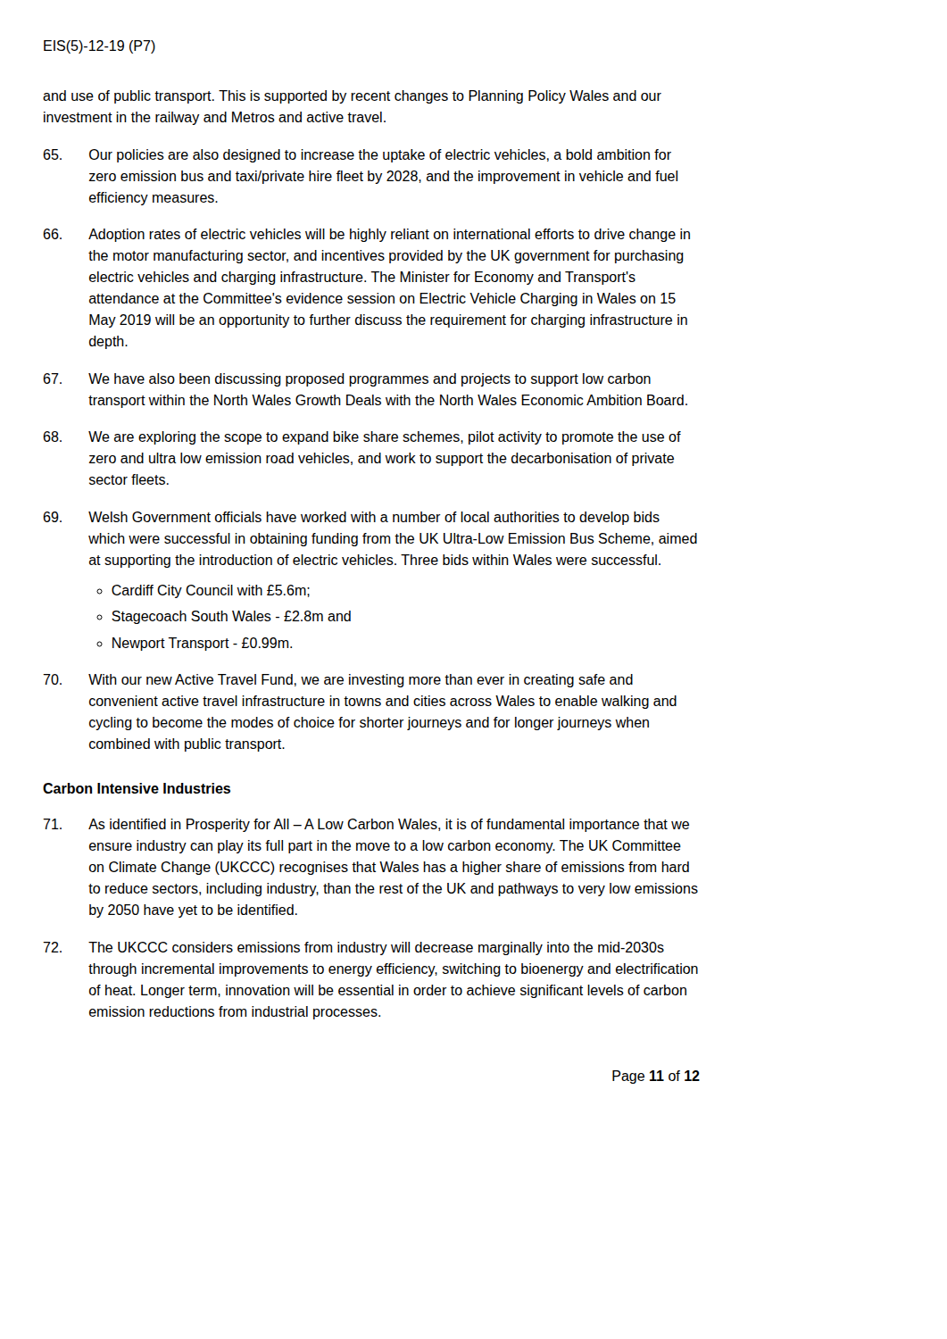EIS(5)-12-19 (P7)
and use of public transport. This is supported by recent changes to Planning Policy Wales and our investment in the railway and Metros and active travel.
65. Our policies are also designed to increase the uptake of electric vehicles, a bold ambition for zero emission bus and taxi/private hire fleet by 2028, and the improvement in vehicle and fuel efficiency measures.
66. Adoption rates of electric vehicles will be highly reliant on international efforts to drive change in the motor manufacturing sector, and incentives provided by the UK government for purchasing electric vehicles and charging infrastructure. The Minister for Economy and Transport's attendance at the Committee's evidence session on Electric Vehicle Charging in Wales on 15 May 2019 will be an opportunity to further discuss the requirement for charging infrastructure in depth.
67. We have also been discussing proposed programmes and projects to support low carbon transport within the North Wales Growth Deals with the North Wales Economic Ambition Board.
68. We are exploring the scope to expand bike share schemes, pilot activity to promote the use of zero and ultra low emission road vehicles, and work to support the decarbonisation of private sector fleets.
69. Welsh Government officials have worked with a number of local authorities to develop bids which were successful in obtaining funding from the UK Ultra-Low Emission Bus Scheme, aimed at supporting the introduction of electric vehicles. Three bids within Wales were successful.
Cardiff City Council with £5.6m;
Stagecoach South Wales - £2.8m and
Newport Transport - £0.99m.
70. With our new Active Travel Fund, we are investing more than ever in creating safe and convenient active travel infrastructure in towns and cities across Wales to enable walking and cycling to become the modes of choice for shorter journeys and for longer journeys when combined with public transport.
Carbon Intensive Industries
71. As identified in Prosperity for All – A Low Carbon Wales, it is of fundamental importance that we ensure industry can play its full part in the move to a low carbon economy. The UK Committee on Climate Change (UKCCC) recognises that Wales has a higher share of emissions from hard to reduce sectors, including industry, than the rest of the UK and pathways to very low emissions by 2050 have yet to be identified.
72. The UKCCC considers emissions from industry will decrease marginally into the mid-2030s through incremental improvements to energy efficiency, switching to bioenergy and electrification of heat. Longer term, innovation will be essential in order to achieve significant levels of carbon emission reductions from industrial processes.
Page 11 of 12